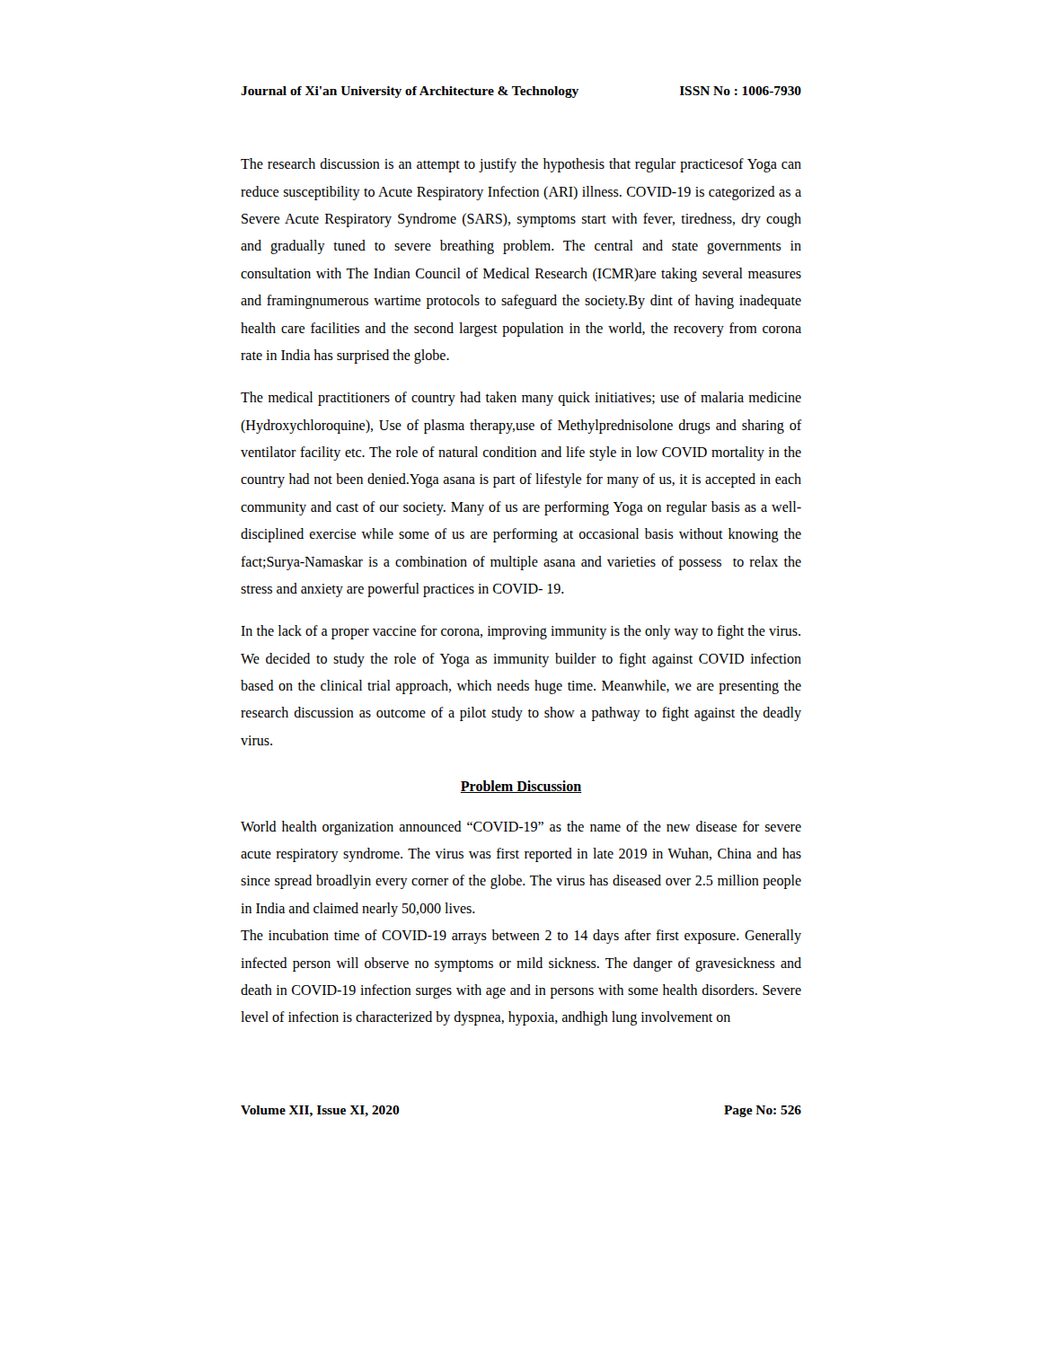Journal of Xi'an University of Architecture & Technology
ISSN No : 1006-7930
The research discussion is an attempt to justify the hypothesis that regular practicesof Yoga can reduce susceptibility to Acute Respiratory Infection (ARI) illness. COVID-19 is categorized as a Severe Acute Respiratory Syndrome (SARS), symptoms start with fever, tiredness, dry cough and gradually tuned to severe breathing problem. The central and state governments in consultation with The Indian Council of Medical Research (ICMR)are taking several measures and framingnumerous wartime protocols to safeguard the society.By dint of having inadequate health care facilities and the second largest population in the world, the recovery from corona rate in India has surprised the globe.
The medical practitioners of country had taken many quick initiatives; use of malaria medicine (Hydroxychloroquine), Use of plasma therapy,use of Methylprednisolone drugs and sharing of ventilator facility etc. The role of natural condition and life style in low COVID mortality in the country had not been denied.Yoga asana is part of lifestyle for many of us, it is accepted in each community and cast of our society. Many of us are performing Yoga on regular basis as a well-disciplined exercise while some of us are performing at occasional basis without knowing the fact;Surya-Namaskar is a combination of multiple asana and varieties of possess to relax the stress and anxiety are powerful practices in COVID- 19.
In the lack of a proper vaccine for corona, improving immunity is the only way to fight the virus. We decided to study the role of Yoga as immunity builder to fight against COVID infection based on the clinical trial approach, which needs huge time. Meanwhile, we are presenting the research discussion as outcome of a pilot study to show a pathway to fight against the deadly virus.
Problem Discussion
World health organization announced “COVID-19” as the name of the new disease for severe acute respiratory syndrome. The virus was first reported in late 2019 in Wuhan, China and has since spread broadlyin every corner of the globe. The virus has diseased over 2.5 million people in India and claimed nearly 50,000 lives.
The incubation time of COVID-19 arrays between 2 to 14 days after first exposure. Generally infected person will observe no symptoms or mild sickness. The danger of gravesickness and death in COVID-19 infection surges with age and in persons with some health disorders. Severe level of infection is characterized by dyspnea, hypoxia, andhigh lung involvement on
Volume XII, Issue XI, 2020
Page No: 526